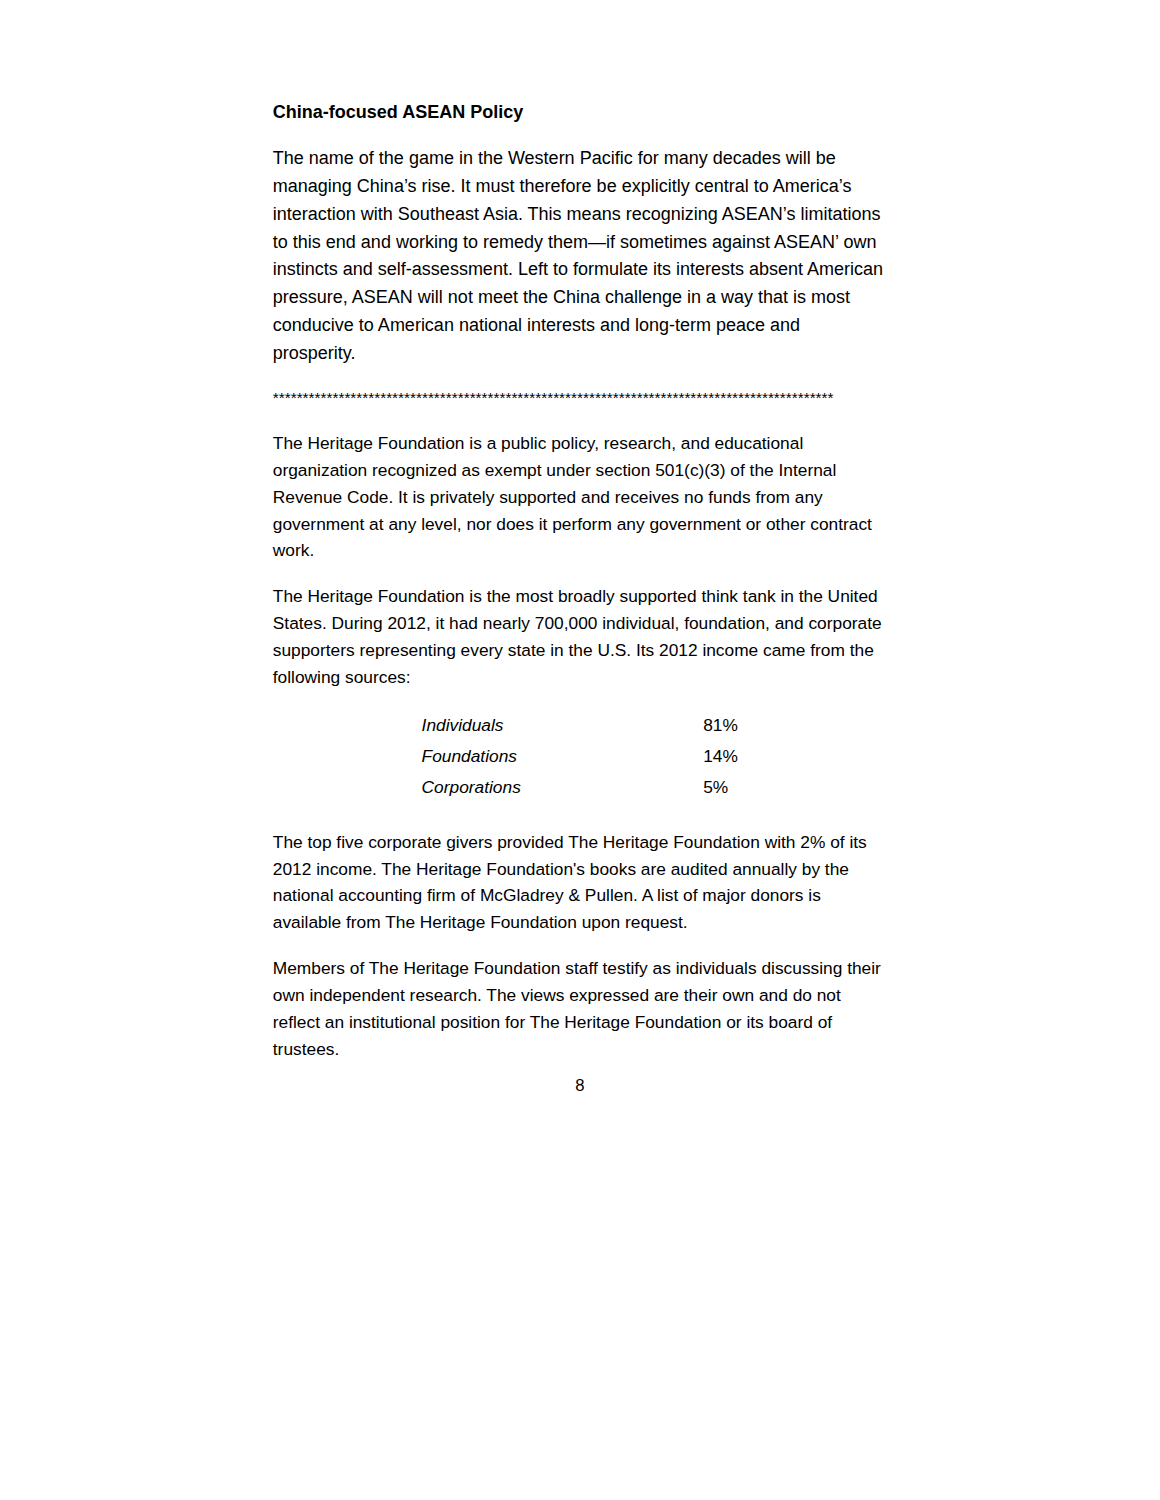China-focused ASEAN Policy
The name of the game in the Western Pacific for many decades will be managing China’s rise. It must therefore be explicitly central to America’s interaction with Southeast Asia. This means recognizing ASEAN’s limitations to this end and working to remedy them—if sometimes against ASEAN’ own instincts and self-assessment. Left to formulate its interests absent American pressure, ASEAN will not meet the China challenge in a way that is most conducive to American national interests and long-term peace and prosperity.
**********************************************************************************************
The Heritage Foundation is a public policy, research, and educational organization recognized as exempt under section 501(c)(3) of the Internal Revenue Code. It is privately supported and receives no funds from any government at any level, nor does it perform any government or other contract work.
The Heritage Foundation is the most broadly supported think tank in the United States. During 2012, it had nearly 700,000 individual, foundation, and corporate supporters representing every state in the U.S. Its 2012 income came from the following sources:
| Individuals | 81% |
| Foundations | 14% |
| Corporations | 5% |
The top five corporate givers provided The Heritage Foundation with 2% of its 2012 income. The Heritage Foundation's books are audited annually by the national accounting firm of McGladrey & Pullen. A list of major donors is available from The Heritage Foundation upon request.
Members of The Heritage Foundation staff testify as individuals discussing their own independent research. The views expressed are their own and do not reflect an institutional position for The Heritage Foundation or its board of trustees.
8